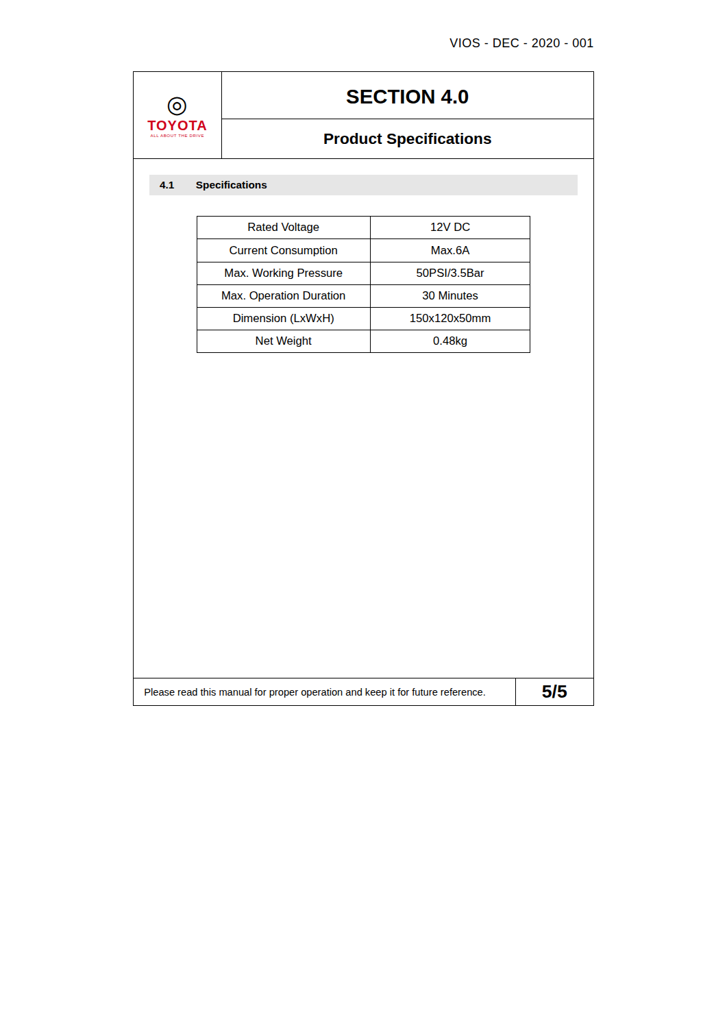VIOS - DEC - 2020 - 001
◎ TOYOTA ALL ABOUT THE DRIVE
SECTION 4.0
Product Specifications
4.1 Specifications
| Rated Voltage | 12V DC |
| Current Consumption | Max.6A |
| Max. Working Pressure | 50PSI/3.5Bar |
| Max. Operation Duration | 30 Minutes |
| Dimension (LxWxH) | 150x120x50mm |
| Net Weight | 0.48kg |
Please read this manual for proper operation and keep it for future reference.
5/5